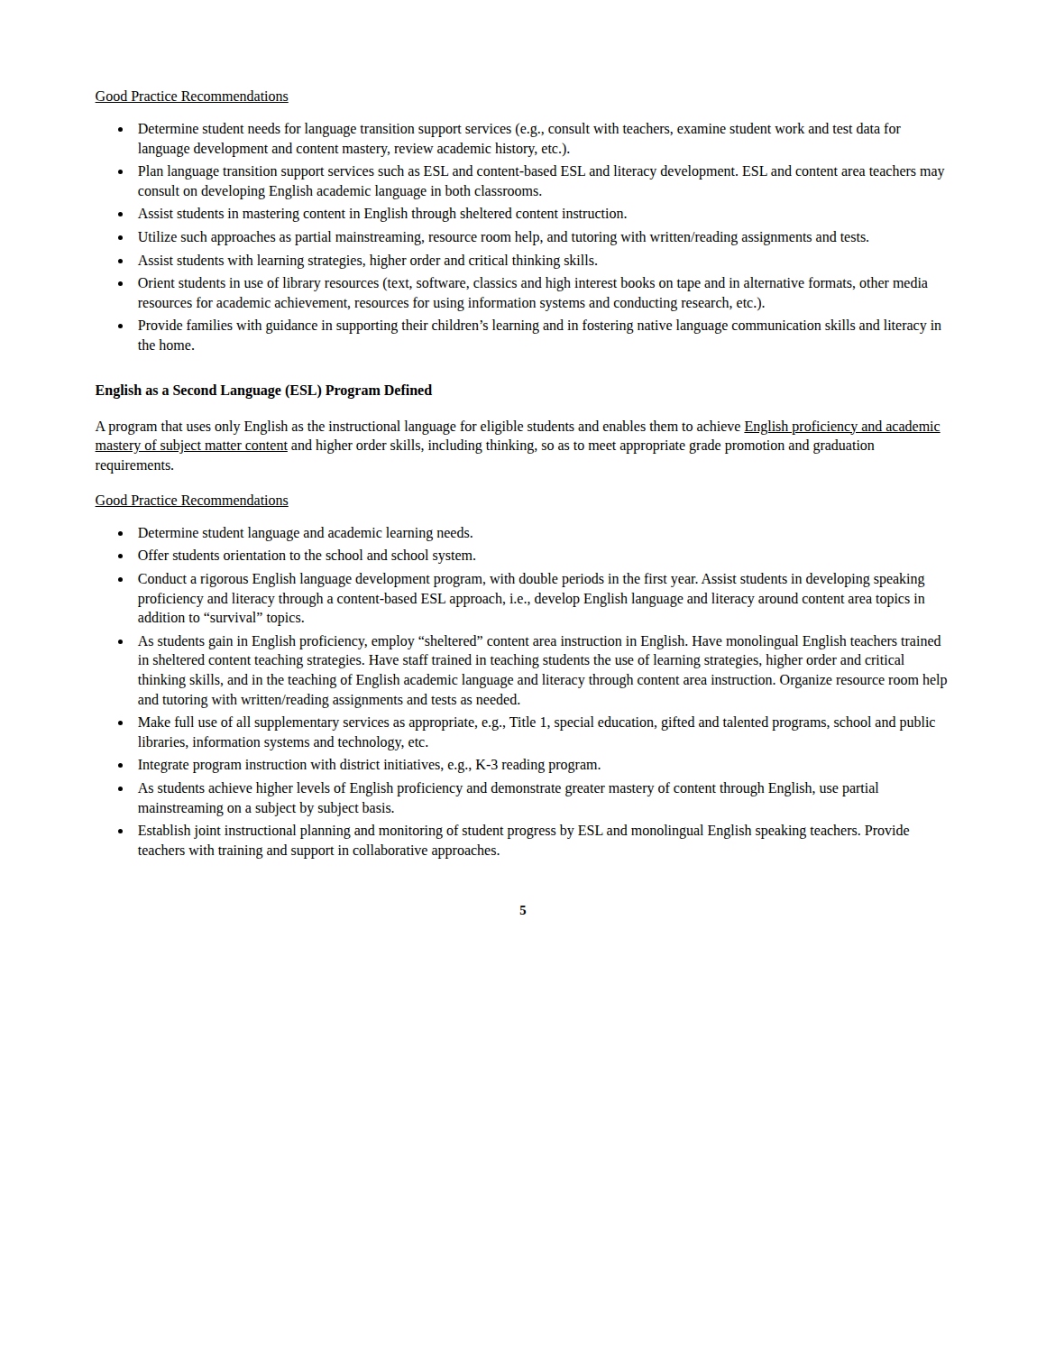Good Practice Recommendations
Determine student needs for language transition support services (e.g., consult with teachers, examine student work and test data for language development and content mastery, review academic history, etc.).
Plan language transition support services such as ESL and content-based ESL and literacy development. ESL and content area teachers may consult on developing English academic language in both classrooms.
Assist students in mastering content in English through sheltered content instruction.
Utilize such approaches as partial mainstreaming, resource room help, and tutoring with written/reading assignments and tests.
Assist students with learning strategies, higher order and critical thinking skills.
Orient students in use of library resources (text, software, classics and high interest books on tape and in alternative formats, other media resources for academic achievement, resources for using information systems and conducting research, etc.).
Provide families with guidance in supporting their children’s learning and in fostering native language communication skills and literacy in the home.
English as a Second Language (ESL) Program Defined
A program that uses only English as the instructional language for eligible students and enables them to achieve English proficiency and academic mastery of subject matter content and higher order skills, including thinking, so as to meet appropriate grade promotion and graduation requirements.
Good Practice Recommendations
Determine student language and academic learning needs.
Offer students orientation to the school and school system.
Conduct a rigorous English language development program, with double periods in the first year. Assist students in developing speaking proficiency and literacy through a content-based ESL approach, i.e., develop English language and literacy around content area topics in addition to “survival” topics.
As students gain in English proficiency, employ “sheltered” content area instruction in English. Have monolingual English teachers trained in sheltered content teaching strategies. Have staff trained in teaching students the use of learning strategies, higher order and critical thinking skills, and in the teaching of English academic language and literacy through content area instruction. Organize resource room help and tutoring with written/reading assignments and tests as needed.
Make full use of all supplementary services as appropriate, e.g., Title 1, special education, gifted and talented programs, school and public libraries, information systems and technology, etc.
Integrate program instruction with district initiatives, e.g., K-3 reading program.
As students achieve higher levels of English proficiency and demonstrate greater mastery of content through English, use partial mainstreaming on a subject by subject basis.
Establish joint instructional planning and monitoring of student progress by ESL and monolingual English speaking teachers. Provide teachers with training and support in collaborative approaches.
5